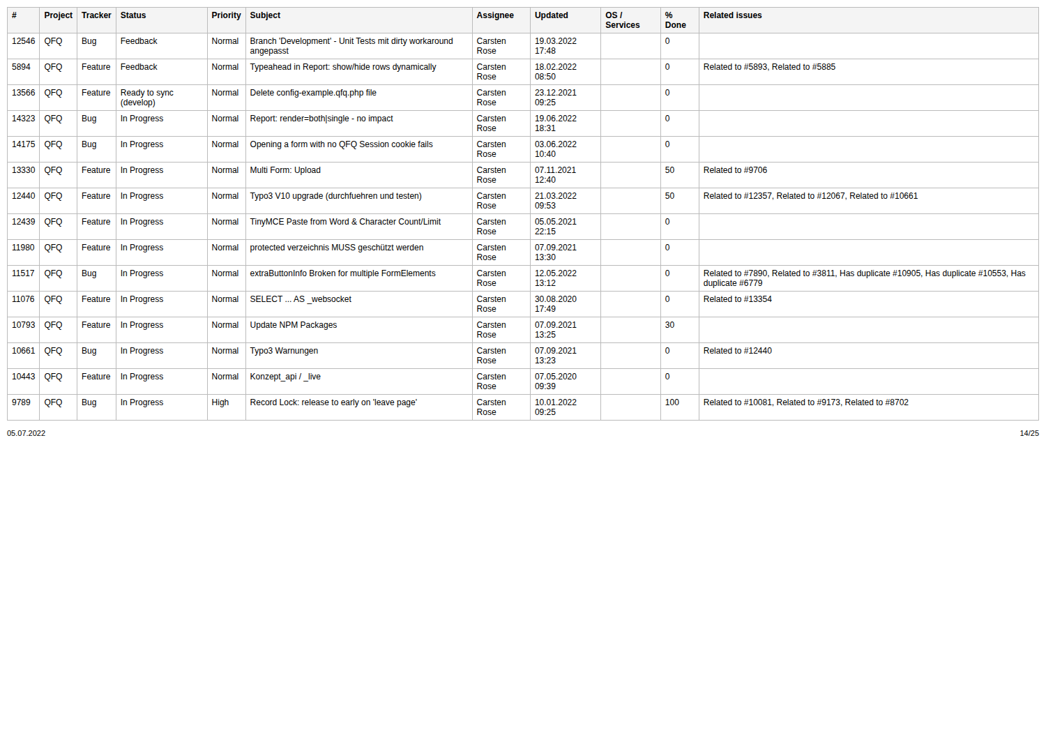| # | Project | Tracker | Status | Priority | Subject | Assignee | Updated | OS / Services | % Done | Related issues |
| --- | --- | --- | --- | --- | --- | --- | --- | --- | --- | --- |
| 12546 | QFQ | Bug | Feedback | Normal | Branch 'Development' - Unit Tests mit dirty workaround angepasst | Carsten Rose | 19.03.2022 17:48 | | 0 | |
| 5894 | QFQ | Feature | Feedback | Normal | Typeahead in Report: show/hide rows dynamically | Carsten Rose | 18.02.2022 08:50 | | 0 | Related to #5893, Related to #5885 |
| 13566 | QFQ | Feature | Ready to sync (develop) | Normal | Delete config-example.qfq.php file | Carsten Rose | 23.12.2021 09:25 | | 0 | |
| 14323 | QFQ | Bug | In Progress | Normal | Report: render=both/single - no impact | Carsten Rose | 19.06.2022 18:31 | | 0 | |
| 14175 | QFQ | Bug | In Progress | Normal | Opening a form with no QFQ Session cookie fails | Carsten Rose | 03.06.2022 10:40 | | 0 | |
| 13330 | QFQ | Feature | In Progress | Normal | Multi Form: Upload | Carsten Rose | 07.11.2021 12:40 | | 50 | Related to #9706 |
| 12440 | QFQ | Feature | In Progress | Normal | Typo3 V10 upgrade (durchfuehren und testen) | Carsten Rose | 21.03.2022 09:53 | | 50 | Related to #12357, Related to #12067, Related to #10661 |
| 12439 | QFQ | Feature | In Progress | Normal | TinyMCE Paste from Word & Character Count/Limit | Carsten Rose | 05.05.2021 22:15 | | 0 | |
| 11980 | QFQ | Feature | In Progress | Normal | protected verzeichnis MUSS geschützt werden | Carsten Rose | 07.09.2021 13:30 | | 0 | |
| 11517 | QFQ | Bug | In Progress | Normal | extraButtonInfo Broken for multiple FormElements | Carsten Rose | 12.05.2022 13:12 | | 0 | Related to #7890, Related to #3811, Has duplicate #10905, Has duplicate #10553, Has duplicate #6779 |
| 11076 | QFQ | Feature | In Progress | Normal | SELECT ... AS _websocket | Carsten Rose | 30.08.2020 17:49 | | 0 | Related to #13354 |
| 10793 | QFQ | Feature | In Progress | Normal | Update NPM Packages | Carsten Rose | 07.09.2021 13:25 | | 30 | |
| 10661 | QFQ | Bug | In Progress | Normal | Typo3 Warnungen | Carsten Rose | 07.09.2021 13:23 | | 0 | Related to #12440 |
| 10443 | QFQ | Feature | In Progress | Normal | Konzept_api / _live | Carsten Rose | 07.05.2020 09:39 | | 0 | |
| 9789 | QFQ | Bug | In Progress | High | Record Lock: release to early on 'leave page' | Carsten Rose | 10.01.2022 09:25 | | 100 | Related to #10081, Related to #9173, Related to #8702 |
05.07.2022 14/25